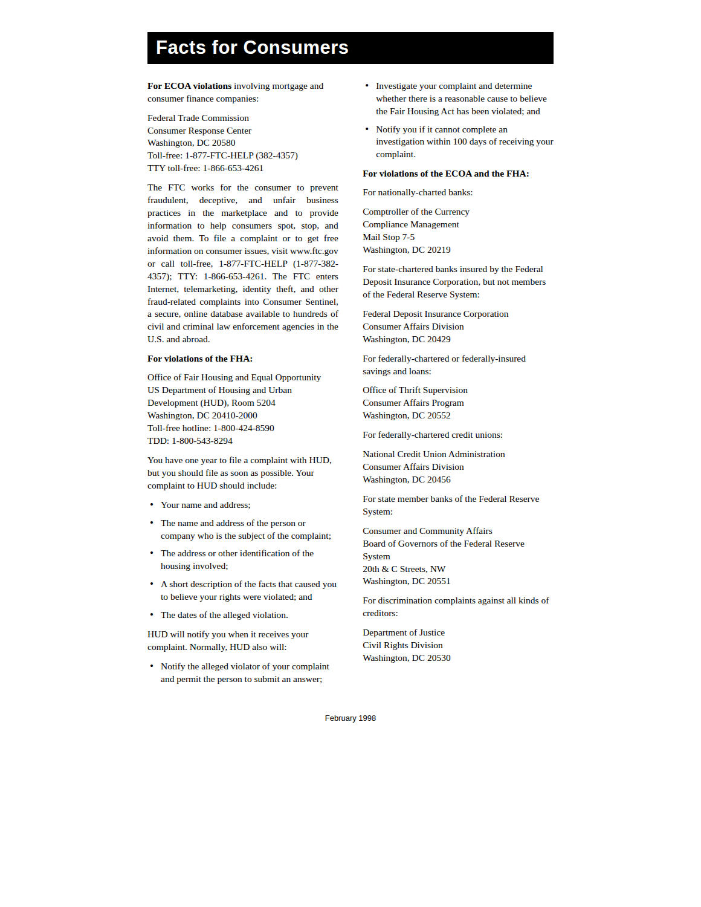Facts for Consumers
For ECOA violations involving mortgage and consumer finance companies:
Federal Trade Commission
Consumer Response Center
Washington, DC 20580
Toll-free: 1-877-FTC-HELP (382-4357)
TTY toll-free: 1-866-653-4261
The FTC works for the consumer to prevent fraudulent, deceptive, and unfair business practices in the marketplace and to provide information to help consumers spot, stop, and avoid them. To file a complaint or to get free information on consumer issues, visit www.ftc.gov or call toll-free, 1-877-FTC-HELP (1-877-382-4357); TTY: 1-866-653-4261. The FTC enters Internet, telemarketing, identity theft, and other fraud-related complaints into Consumer Sentinel, a secure, online database available to hundreds of civil and criminal law enforcement agencies in the U.S. and abroad.
For violations of the FHA:
Office of Fair Housing and Equal Opportunity
US Department of Housing and Urban
Development (HUD), Room 5204
Washington, DC 20410-2000
Toll-free hotline: 1-800-424-8590
TDD: 1-800-543-8294
You have one year to file a complaint with HUD, but you should file as soon as possible. Your complaint to HUD should include:
Your name and address;
The name and address of the person or company who is the subject of the complaint;
The address or other identification of the housing involved;
A short description of the facts that caused you to believe your rights were violated; and
The dates of the alleged violation.
HUD will notify you when it receives your complaint. Normally, HUD also will:
Notify the alleged violator of your complaint and permit the person to submit an answer;
Investigate your complaint and determine whether there is a reasonable cause to believe the Fair Housing Act has been violated; and
Notify you if it cannot complete an investigation within 100 days of receiving your complaint.
For violations of the ECOA and the FHA:
For nationally-charted banks:
Comptroller of the Currency
Compliance Management
Mail Stop 7-5
Washington, DC 20219
For state-chartered banks insured by the Federal Deposit Insurance Corporation, but not members of the Federal Reserve System:
Federal Deposit Insurance Corporation
Consumer Affairs Division
Washington, DC 20429
For federally-chartered or federally-insured savings and loans:
Office of Thrift Supervision
Consumer Affairs Program
Washington, DC 20552
For federally-chartered credit unions:
National Credit Union Administration
Consumer Affairs Division
Washington, DC 20456
For state member banks of the Federal Reserve System:
Consumer and Community Affairs
Board of Governors of the Federal Reserve System
20th & C Streets, NW
Washington, DC 20551
For discrimination complaints against all kinds of creditors:
Department of Justice
Civil Rights Division
Washington, DC 20530
February 1998